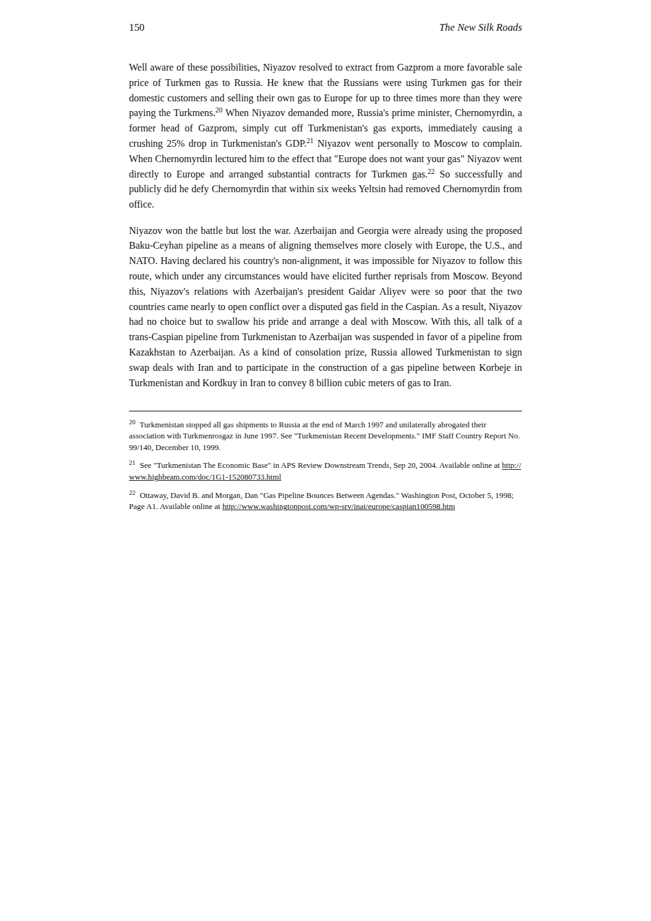150 The New Silk Roads
Well aware of these possibilities, Niyazov resolved to extract from Gazprom a more favorable sale price of Turkmen gas to Russia. He knew that the Russians were using Turkmen gas for their domestic customers and selling their own gas to Europe for up to three times more than they were paying the Turkmens.20 When Niyazov demanded more, Russia's prime minister, Chernomyrdin, a former head of Gazprom, simply cut off Turkmenistan's gas exports, immediately causing a crushing 25% drop in Turkmenistan's GDP.21 Niyazov went personally to Moscow to complain. When Chernomyrdin lectured him to the effect that "Europe does not want your gas" Niyazov went directly to Europe and arranged substantial contracts for Turkmen gas.22 So successfully and publicly did he defy Chernomyrdin that within six weeks Yeltsin had removed Chernomyrdin from office.
Niyazov won the battle but lost the war. Azerbaijan and Georgia were already using the proposed Baku-Ceyhan pipeline as a means of aligning themselves more closely with Europe, the U.S., and NATO. Having declared his country's non-alignment, it was impossible for Niyazov to follow this route, which under any circumstances would have elicited further reprisals from Moscow. Beyond this, Niyazov's relations with Azerbaijan's president Gaidar Aliyev were so poor that the two countries came nearly to open conflict over a disputed gas field in the Caspian. As a result, Niyazov had no choice but to swallow his pride and arrange a deal with Moscow. With this, all talk of a trans-Caspian pipeline from Turkmenistan to Azerbaijan was suspended in favor of a pipeline from Kazakhstan to Azerbaijan. As a kind of consolation prize, Russia allowed Turkmenistan to sign swap deals with Iran and to participate in the construction of a gas pipeline between Korbeje in Turkmenistan and Kordkuy in Iran to convey 8 billion cubic meters of gas to Iran.
20 Turkmenistan stopped all gas shipments to Russia at the end of March 1997 and unilaterally abrogated their association with Turkmenrosgaz in June 1997. See "Turkmenistan Recent Developments." IMF Staff Country Report No. 99/140, December 10, 1999.
21 See "Turkmenistan The Economic Base" in APS Review Downstream Trends, Sep 20, 2004. Available online at http://www.highbeam.com/doc/1G1-152080733.html
22 Ottaway, David B. and Morgan, Dan "Gas Pipeline Bounces Between Agendas." Washington Post, October 5, 1998; Page A1. Available online at http://www.washingtonpost.com/wp-srv/inat/europe/caspian100598.htm